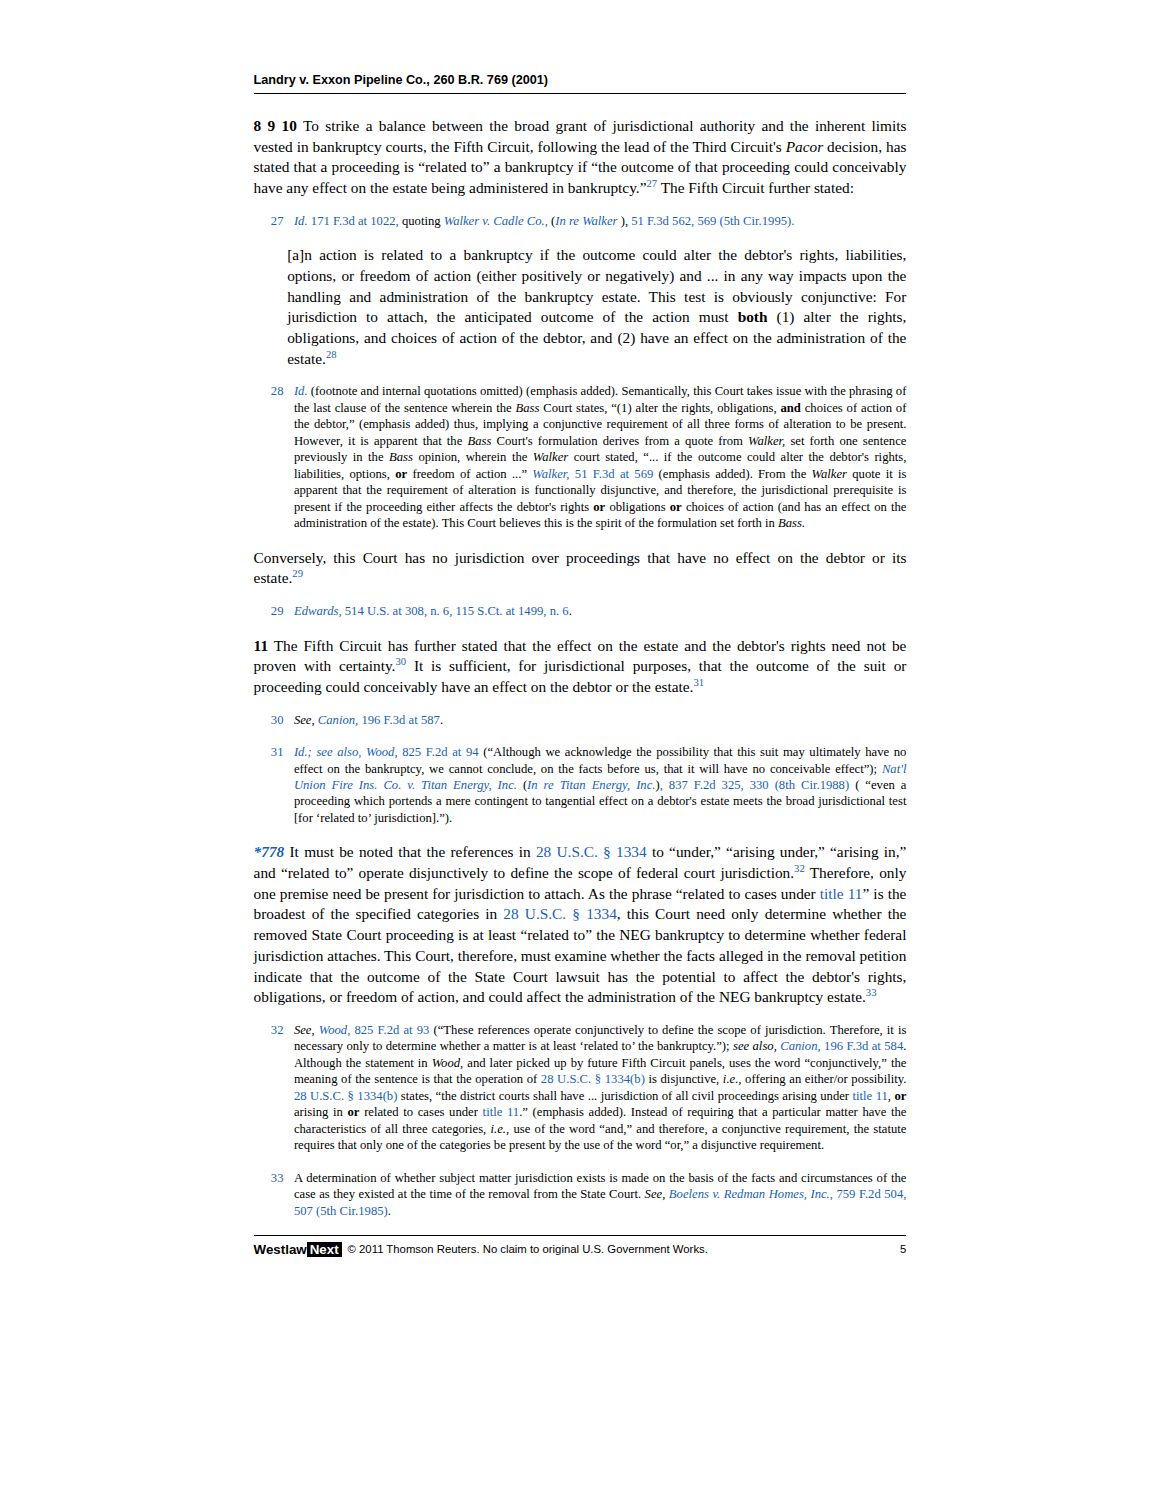Landry v. Exxon Pipeline Co., 260 B.R. 769 (2001)
8 9 10 To strike a balance between the broad grant of jurisdictional authority and the inherent limits vested in bankruptcy courts, the Fifth Circuit, following the lead of the Third Circuit's Pacor decision, has stated that a proceeding is “related to” a bankruptcy if “the outcome of that proceeding could conceivably have any effect on the estate being administered in bankruptcy.”27 The Fifth Circuit further stated:
27
Id. 171 F.3d at 1022, quoting Walker v. Cadle Co., (In re Walker ), 51 F.3d 562, 569 (5th Cir.1995).
[a]n action is related to a bankruptcy if the outcome could alter the debtor's rights, liabilities, options, or freedom of action (either positively or negatively) and ... in any way impacts upon the handling and administration of the bankruptcy estate. This test is obviously conjunctive: For jurisdiction to attach, the anticipated outcome of the action must both (1) alter the rights, obligations, and choices of action of the debtor, and (2) have an effect on the administration of the estate.28
28
Id. (footnote and internal quotations omitted) (emphasis added). Semantically, this Court takes issue with the phrasing of the last clause of the sentence wherein the Bass Court states, “(1) alter the rights, obligations, and choices of action of the debtor,” (emphasis added) thus, implying a conjunctive requirement of all three forms of alteration to be present. However, it is apparent that the Bass Court's formulation derives from a quote from Walker, set forth one sentence previously in the Bass opinion, wherein the Walker court stated, “... if the outcome could alter the debtor's rights, liabilities, options, or freedom of action ...” Walker, 51 F.3d at 569 (emphasis added). From the Walker quote it is apparent that the requirement of alteration is functionally disjunctive, and therefore, the jurisdictional prerequisite is present if the proceeding either affects the debtor's rights or obligations or choices of action (and has an effect on the administration of the estate). This Court believes this is the spirit of the formulation set forth in Bass.
Conversely, this Court has no jurisdiction over proceedings that have no effect on the debtor or its estate.29
29
Edwards, 514 U.S. at 308, n. 6, 115 S.Ct. at 1499, n. 6.
11 The Fifth Circuit has further stated that the effect on the estate and the debtor's rights need not be proven with certainty.30 It is sufficient, for jurisdictional purposes, that the outcome of the suit or proceeding could conceivably have an effect on the debtor or the estate.31
30
See, Canion, 196 F.3d at 587.
31
Id.; see also, Wood, 825 F.2d at 94 (“Although we acknowledge the possibility that this suit may ultimately have no effect on the bankruptcy, we cannot conclude, on the facts before us, that it will have no conceivable effect”); Nat'l Union Fire Ins. Co. v. Titan Energy, Inc. (In re Titan Energy, Inc.), 837 F.2d 325, 330 (8th Cir.1988) ( “even a proceeding which portends a mere contingent to tangential effect on a debtor's estate meets the broad jurisdictional test [for ‘related to’ jurisdiction].”).
*778 It must be noted that the references in 28 U.S.C. § 1334 to “under,” “arising under,” “arising in,” and “related to” operate disjunctively to define the scope of federal court jurisdiction.32 Therefore, only one premise need be present for jurisdiction to attach. As the phrase “related to cases under title 11” is the broadest of the specified categories in 28 U.S.C. § 1334, this Court need only determine whether the removed State Court proceeding is at least “related to” the NEG bankruptcy to determine whether federal jurisdiction attaches. This Court, therefore, must examine whether the facts alleged in the removal petition indicate that the outcome of the State Court lawsuit has the potential to affect the debtor's rights, obligations, or freedom of action, and could affect the administration of the NEG bankruptcy estate.33
32
See, Wood, 825 F.2d at 93 (“These references operate conjunctively to define the scope of jurisdiction. Therefore, it is necessary only to determine whether a matter is at least ‘related to’ the bankruptcy.”); see also, Canion, 196 F.3d at 584. Although the statement in Wood, and later picked up by future Fifth Circuit panels, uses the word “conjunctively,” the meaning of the sentence is that the operation of 28 U.S.C. § 1334(b) is disjunctive, i.e., offering an either/or possibility. 28 U.S.C. § 1334(b) states, “the district courts shall have ... jurisdiction of all civil proceedings arising under title 11, or arising in or related to cases under title 11.” (emphasis added). Instead of requiring that a particular matter have the characteristics of all three categories, i.e., use of the word “and,” and therefore, a conjunctive requirement, the statute requires that only one of the categories be present by the use of the word “or,” a disjunctive requirement.
33
A determination of whether subject matter jurisdiction exists is made on the basis of the facts and circumstances of the case as they existed at the time of the removal from the State Court. See, Boelens v. Redman Homes, Inc., 759 F.2d 504, 507 (5th Cir.1985).
WestlawNext © 2011 Thomson Reuters. No claim to original U.S. Government Works. 5